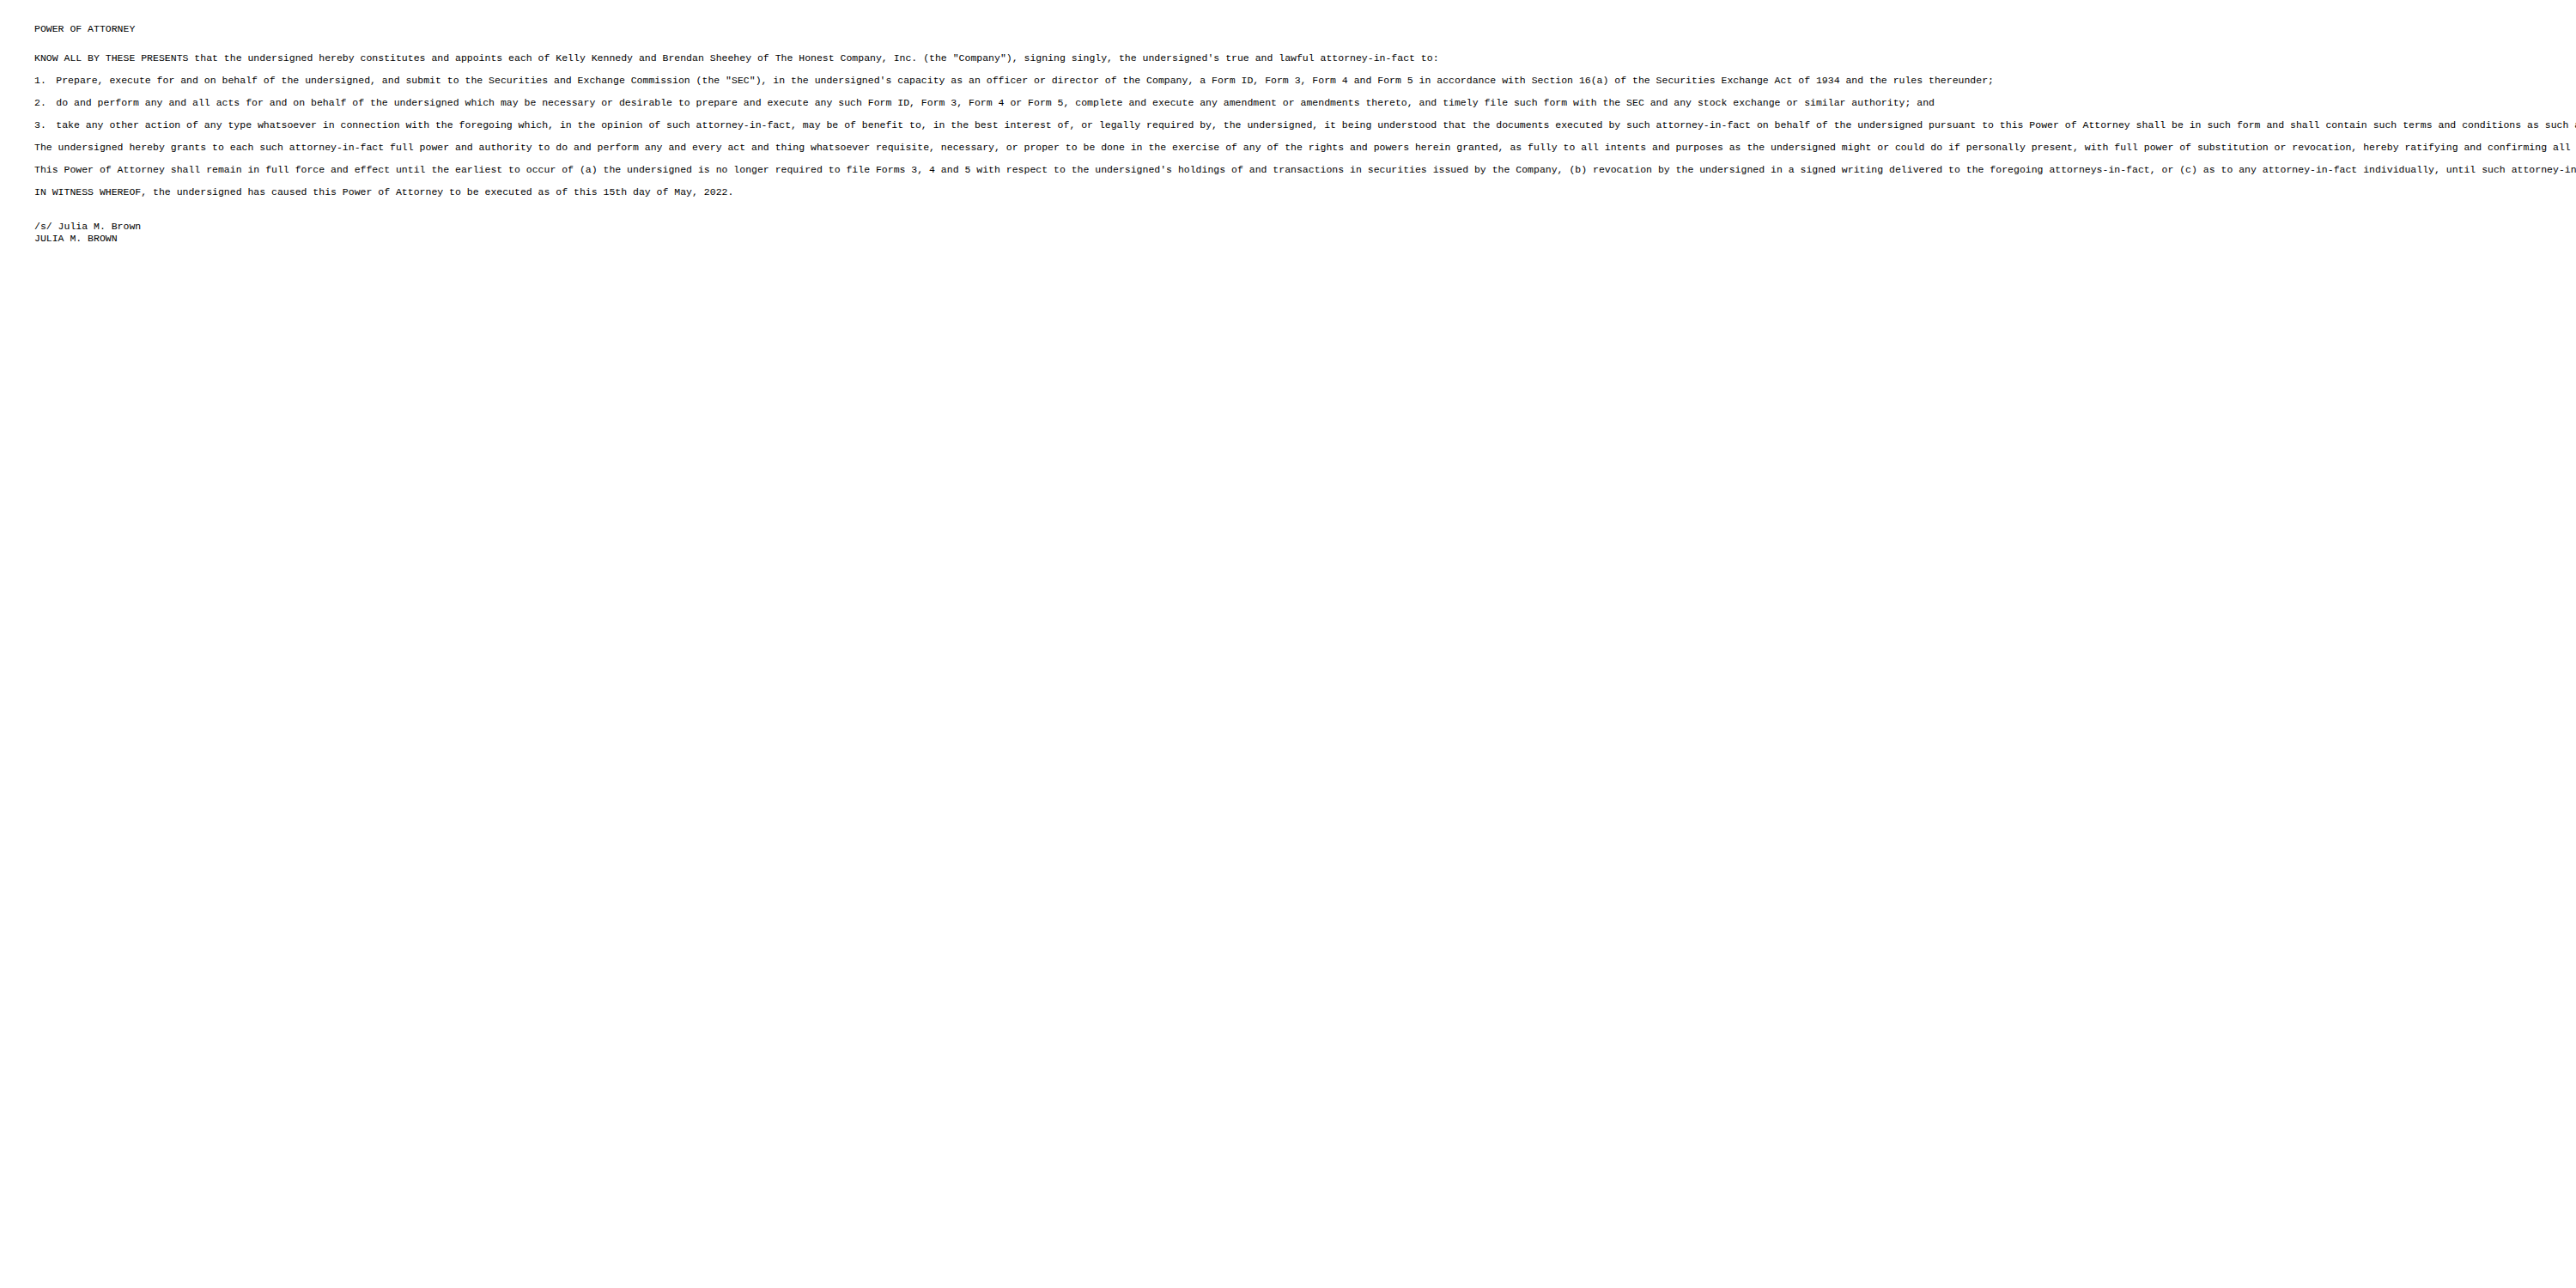POWER OF ATTORNEY
KNOW ALL BY THESE PRESENTS that the undersigned hereby constitutes and appoints each of Kelly Kennedy and Brendan Sheehey of The Honest Company, Inc. (the "Company"), signing singly, the undersigned's true and lawful attorney-in-fact to:
1. Prepare, execute for and on behalf of the undersigned, and submit to the Securities and Exchange Commission (the "SEC"), in the undersigned's capacity as an officer or director of the Company, a Form ID, Form 3, Form 4 and Form 5 in accordance with Section 16(a) of the Securities Exchange Act of 1934 and the rules thereunder;
2. do and perform any and all acts for and on behalf of the undersigned which may be necessary or desirable to prepare and execute any such Form ID, Form 3, Form 4 or Form 5, complete and execute any amendment or amendments thereto, and timely file such form with the SEC and any stock exchange or similar authority; and
3. take any other action of any type whatsoever in connection with the foregoing which, in the opinion of such attorney-in-fact, may be of benefit to, in the best interest of, or legally required by, the undersigned, it being understood that the documents executed by such attorney-in-fact on behalf of the undersigned pursuant to this Power of Attorney shall be in such form and shall contain such terms and conditions as such attorney-in-fact may approve in such attorney-in-fact's discretion.
The undersigned hereby grants to each such attorney-in-fact full power and authority to do and perform any and every act and thing whatsoever requisite, necessary, or proper to be done in the exercise of any of the rights and powers herein granted, as fully to all intents and purposes as the undersigned might or could do if personally present, with full power of substitution or revocation, hereby ratifying and confirming all that such attorney-in-fact, or such attorney-in-fact's substitute or substitutes, shall lawfully do or cause to be done by virtue of this power of attorney and the rights and powers herein granted. The undersigned acknowledges that the foregoing attorneys-in-fact, in serving in such capacity at the request of the undersigned, are not assuming, nor is the Company assuming, any of the undersigned's responsibilities to comply with Section 16 of the Securities Exchange Act of 1934.
This Power of Attorney shall remain in full force and effect until the earliest to occur of (a) the undersigned is no longer required to file Forms 3, 4 and 5 with respect to the undersigned's holdings of and transactions in securities issued by the Company, (b) revocation by the undersigned in a signed writing delivered to the foregoing attorneys-in-fact, or (c) as to any attorney-in-fact individually, until such attorney-in-fact is no longer employed by the Company.
IN WITNESS WHEREOF, the undersigned has caused this Power of Attorney to be executed as of this 15th day of May, 2022.
/s/ Julia M. Brown JULIA M. BROWN